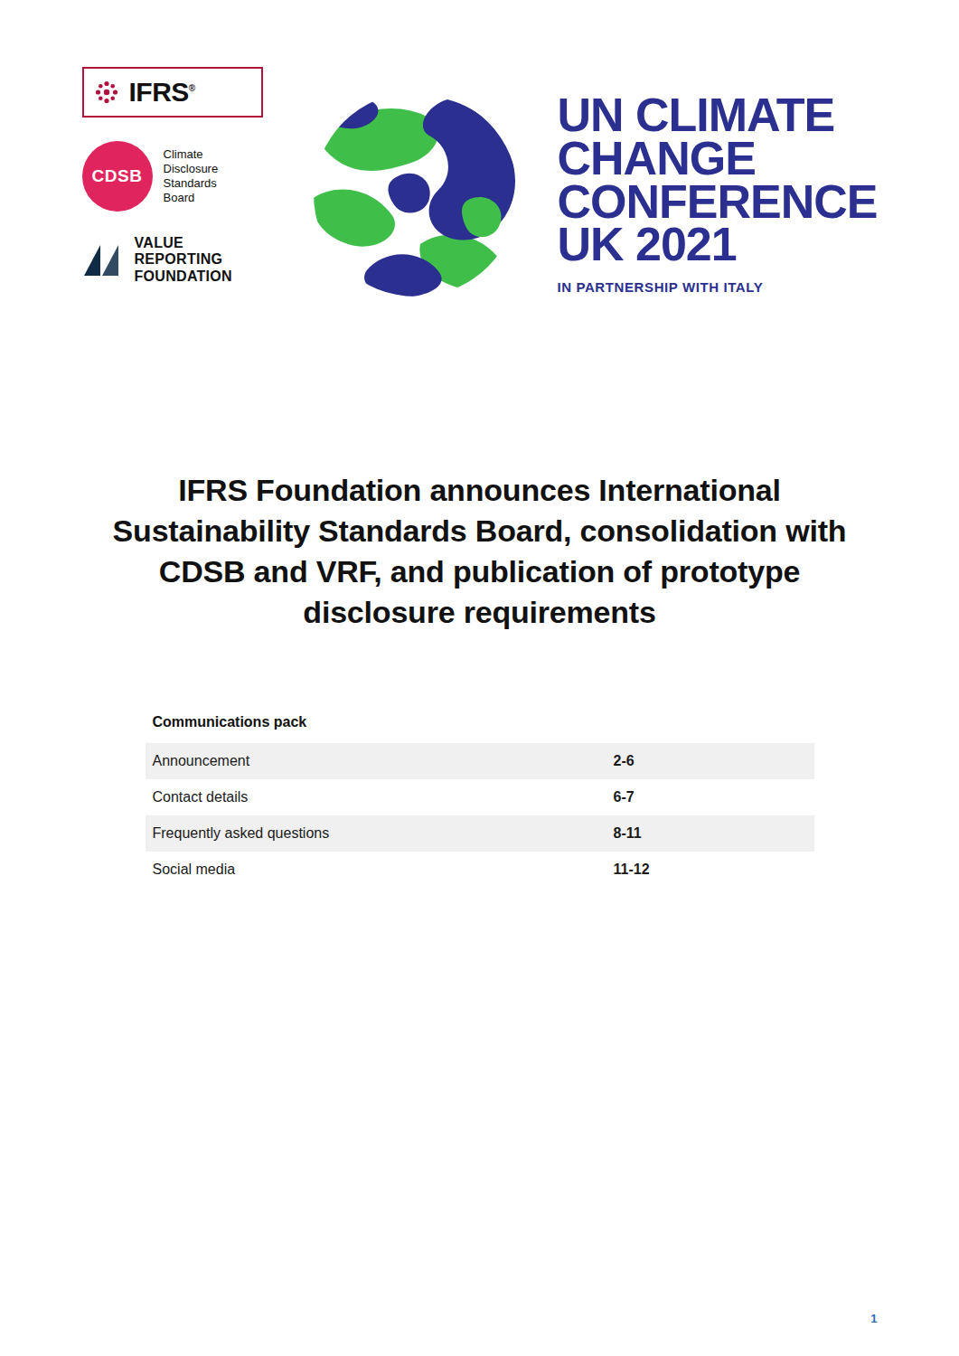IFRS®
CDSB
Climate
Disclosure
Standards
Board
VALUE
REPORTING
FOUNDATION
UN Climate Change Conference UK 2021
In partnership with Italy
IFRS Foundation announces International Sustainability Standards Board, consolidation with CDSB and VRF, and publication of prototype disclosure requirements
Communications pack
| Announcement | 2-6 |
| Contact details | 6-7 |
| Frequently asked questions | 8-11 |
| Social media | 11-12 |
1